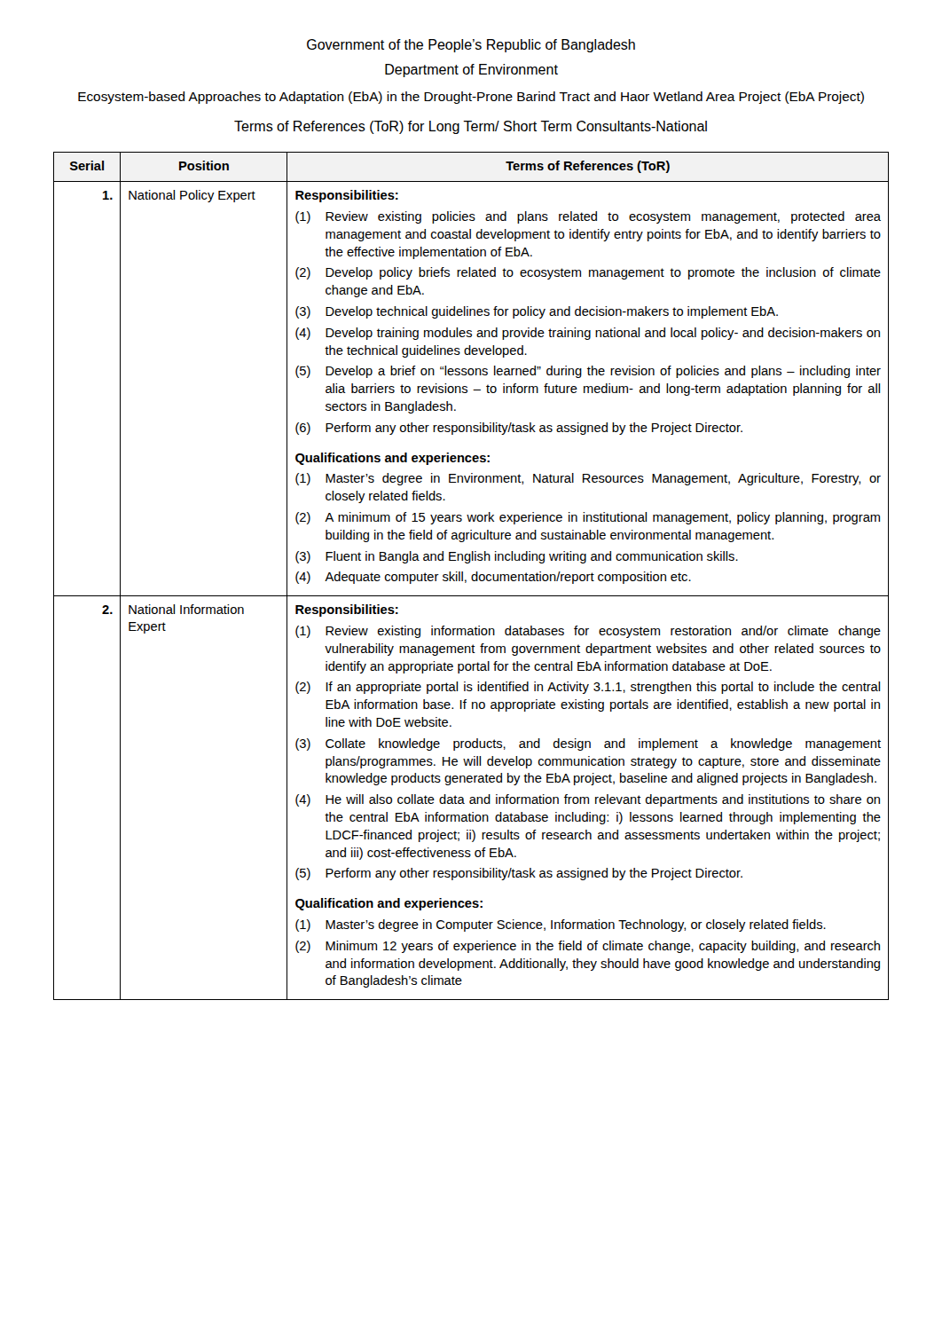Government of the People’s Republic of Bangladesh
Department of Environment
Ecosystem-based Approaches to Adaptation (EbA) in the Drought-Prone Barind Tract and Haor Wetland Area Project (EbA Project)
Terms of References (ToR) for Long Term/ Short Term Consultants-National
| Serial | Position | Terms of References (ToR) |
| --- | --- | --- |
| 1. | National Policy Expert | Responsibilities: (1) Review existing policies and plans related to ecosystem management, protected area management and coastal development to identify entry points for EbA, and to identify barriers to the effective implementation of EbA. (2) Develop policy briefs related to ecosystem management to promote the inclusion of climate change and EbA. (3) Develop technical guidelines for policy and decision-makers to implement EbA. (4) Develop training modules and provide training national and local policy- and decision-makers on the technical guidelines developed. (5) Develop a brief on “lessons learned” during the revision of policies and plans – including inter alia barriers to revisions – to inform future medium- and long-term adaptation planning for all sectors in Bangladesh. (6) Perform any other responsibility/task as assigned by the Project Director. Qualifications and experiences: (1) Master’s degree in Environment, Natural Resources Management, Agriculture, Forestry, or closely related fields. (2) A minimum of 15 years work experience in institutional management, policy planning, program building in the field of agriculture and sustainable environmental management. (3) Fluent in Bangla and English including writing and communication skills. (4) Adequate computer skill, documentation/report composition etc. |
| 2. | National Information Expert | Responsibilities: (1) Review existing information databases for ecosystem restoration and/or climate change vulnerability management from government department websites and other related sources to identify an appropriate portal for the central EbA information database at DoE. (2) If an appropriate portal is identified in Activity 3.1.1, strengthen this portal to include the central EbA information base. If no appropriate existing portals are identified, establish a new portal in line with DoE website. (3) Collate knowledge products, and design and implement a knowledge management plans/programmes. He will develop communication strategy to capture, store and disseminate knowledge products generated by the EbA project, baseline and aligned projects in Bangladesh. (4) He will also collate data and information from relevant departments and institutions to share on the central EbA information database including: i) lessons learned through implementing the LDCF-financed project; ii) results of research and assessments undertaken within the project; and iii) cost-effectiveness of EbA. (5) Perform any other responsibility/task as assigned by the Project Director. Qualification and experiences: (1) Master’s degree in Computer Science, Information Technology, or closely related fields. (2) Minimum 12 years of experience in the field of climate change, capacity building, and research and information development. Additionally, they should have good knowledge and understanding of Bangladesh’s climate |